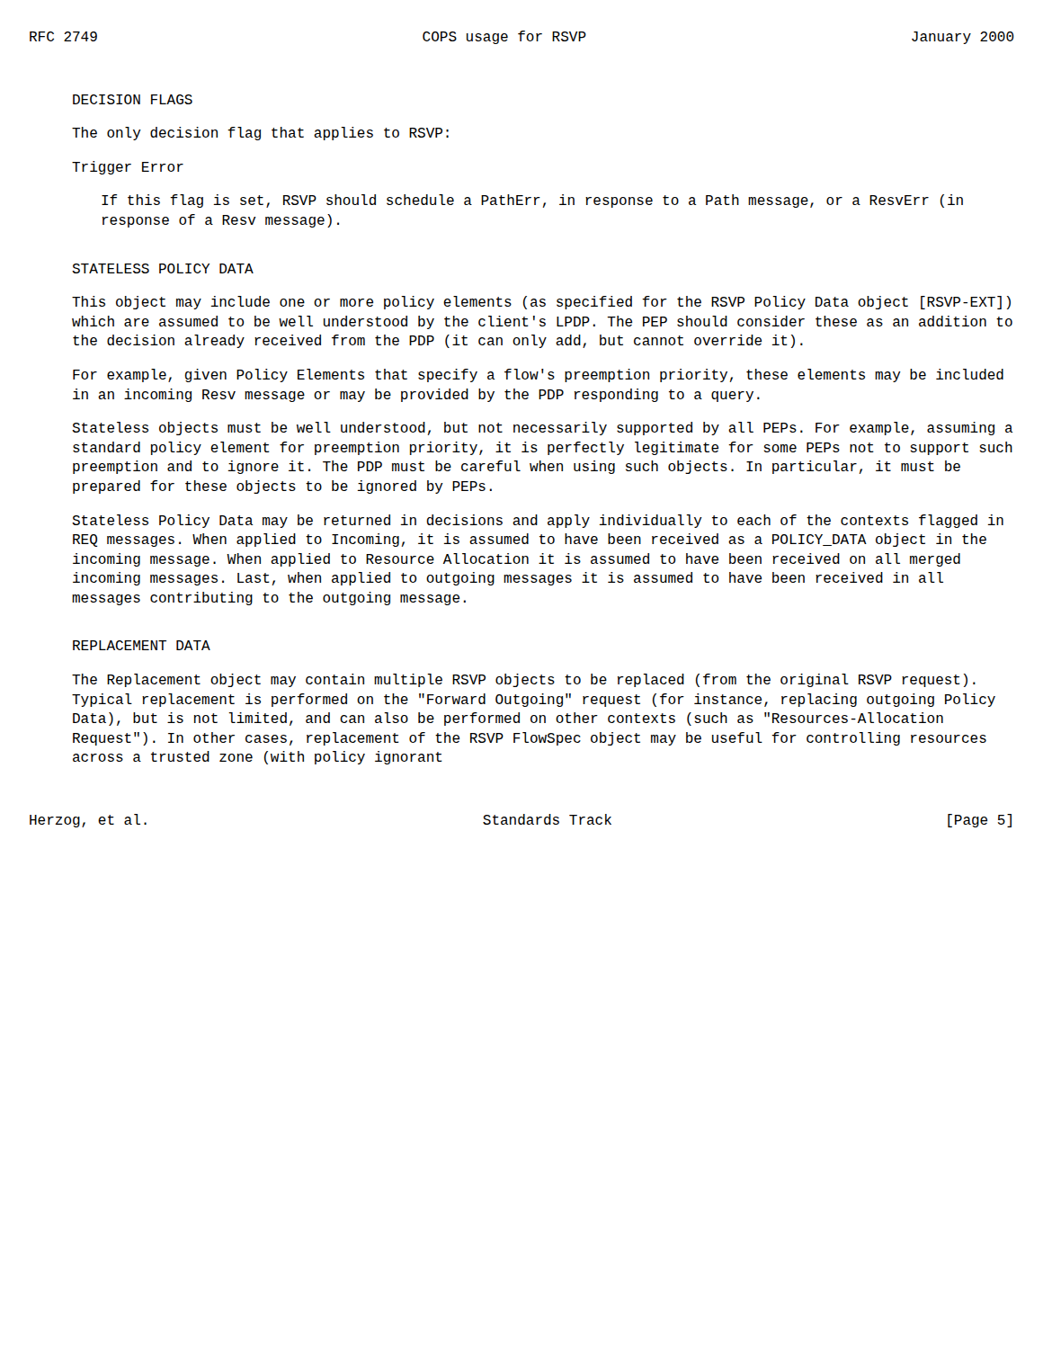RFC 2749 COPS usage for RSVP January 2000
DECISION FLAGS
The only decision flag that applies to RSVP:
Trigger Error
If this flag is set, RSVP should schedule a PathErr, in response to a Path message, or a ResvErr (in response of a Resv message).
STATELESS POLICY DATA
This object may include one or more policy elements (as specified for the RSVP Policy Data object [RSVP-EXT]) which are assumed to be well understood by the client's LPDP. The PEP should consider these as an addition to the decision already received from the PDP (it can only add, but cannot override it).
For example, given Policy Elements that specify a flow's preemption priority, these elements may be included in an incoming Resv message or may be provided by the PDP responding to a query.
Stateless objects must be well understood, but not necessarily supported by all PEPs. For example, assuming a standard policy element for preemption priority, it is perfectly legitimate for some PEPs not to support such preemption and to ignore it. The PDP must be careful when using such objects. In particular, it must be prepared for these objects to be ignored by PEPs.
Stateless Policy Data may be returned in decisions and apply individually to each of the contexts flagged in REQ messages. When applied to Incoming, it is assumed to have been received as a POLICY_DATA object in the incoming message. When applied to Resource Allocation it is assumed to have been received on all merged incoming messages. Last, when applied to outgoing messages it is assumed to have been received in all messages contributing to the outgoing message.
REPLACEMENT DATA
The Replacement object may contain multiple RSVP objects to be replaced (from the original RSVP request). Typical replacement is performed on the "Forward Outgoing" request (for instance, replacing outgoing Policy Data), but is not limited, and can also be performed on other contexts (such as "Resources-Allocation Request"). In other cases, replacement of the RSVP FlowSpec object may be useful for controlling resources across a trusted zone (with policy ignorant
Herzog, et al. Standards Track [Page 5]